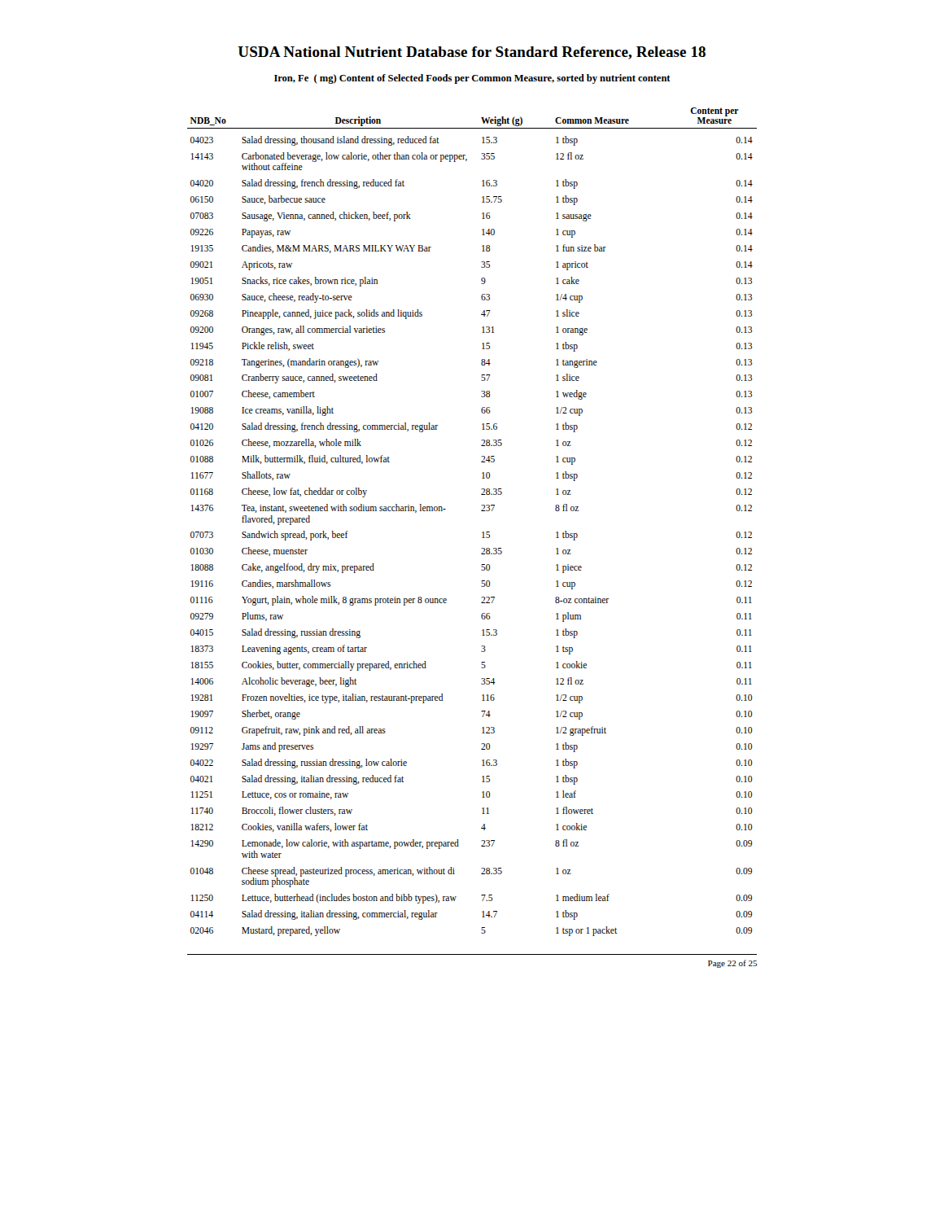USDA National Nutrient Database for Standard Reference, Release 18
Iron, Fe ( mg) Content of Selected Foods per Common Measure, sorted by nutrient content
| NDB_No | Description | Weight (g) | Common Measure | Content per Measure |
| --- | --- | --- | --- | --- |
| 04023 | Salad dressing, thousand island dressing, reduced fat | 15.3 | 1 tbsp | 0.14 |
| 14143 | Carbonated beverage, low calorie, other than cola or pepper, without caffeine | 355 | 12 fl oz | 0.14 |
| 04020 | Salad dressing, french dressing, reduced fat | 16.3 | 1 tbsp | 0.14 |
| 06150 | Sauce, barbecue sauce | 15.75 | 1 tbsp | 0.14 |
| 07083 | Sausage, Vienna, canned, chicken, beef, pork | 16 | 1 sausage | 0.14 |
| 09226 | Papayas, raw | 140 | 1 cup | 0.14 |
| 19135 | Candies, M&M MARS, MARS MILKY WAY Bar | 18 | 1 fun size bar | 0.14 |
| 09021 | Apricots, raw | 35 | 1 apricot | 0.14 |
| 19051 | Snacks, rice cakes, brown rice, plain | 9 | 1 cake | 0.13 |
| 06930 | Sauce, cheese, ready-to-serve | 63 | 1/4 cup | 0.13 |
| 09268 | Pineapple, canned, juice pack, solids and liquids | 47 | 1 slice | 0.13 |
| 09200 | Oranges, raw, all commercial varieties | 131 | 1 orange | 0.13 |
| 11945 | Pickle relish, sweet | 15 | 1 tbsp | 0.13 |
| 09218 | Tangerines, (mandarin oranges), raw | 84 | 1 tangerine | 0.13 |
| 09081 | Cranberry sauce, canned, sweetened | 57 | 1 slice | 0.13 |
| 01007 | Cheese, camembert | 38 | 1 wedge | 0.13 |
| 19088 | Ice creams, vanilla, light | 66 | 1/2 cup | 0.13 |
| 04120 | Salad dressing, french dressing, commercial, regular | 15.6 | 1 tbsp | 0.12 |
| 01026 | Cheese, mozzarella, whole milk | 28.35 | 1 oz | 0.12 |
| 01088 | Milk, buttermilk, fluid, cultured, lowfat | 245 | 1 cup | 0.12 |
| 11677 | Shallots, raw | 10 | 1 tbsp | 0.12 |
| 01168 | Cheese, low fat, cheddar or colby | 28.35 | 1 oz | 0.12 |
| 14376 | Tea, instant, sweetened with sodium saccharin, lemon-flavored, prepared | 237 | 8 fl oz | 0.12 |
| 07073 | Sandwich spread, pork, beef | 15 | 1 tbsp | 0.12 |
| 01030 | Cheese, muenster | 28.35 | 1 oz | 0.12 |
| 18088 | Cake, angelfood, dry mix, prepared | 50 | 1 piece | 0.12 |
| 19116 | Candies, marshmallows | 50 | 1 cup | 0.12 |
| 01116 | Yogurt, plain, whole milk, 8 grams protein per 8 ounce | 227 | 8-oz container | 0.11 |
| 09279 | Plums, raw | 66 | 1 plum | 0.11 |
| 04015 | Salad dressing, russian dressing | 15.3 | 1 tbsp | 0.11 |
| 18373 | Leavening agents, cream of tartar | 3 | 1 tsp | 0.11 |
| 18155 | Cookies, butter, commercially prepared, enriched | 5 | 1 cookie | 0.11 |
| 14006 | Alcoholic beverage, beer, light | 354 | 12 fl oz | 0.11 |
| 19281 | Frozen novelties, ice type, italian, restaurant-prepared | 116 | 1/2 cup | 0.10 |
| 19097 | Sherbet, orange | 74 | 1/2 cup | 0.10 |
| 09112 | Grapefruit, raw, pink and red, all areas | 123 | 1/2 grapefruit | 0.10 |
| 19297 | Jams and preserves | 20 | 1 tbsp | 0.10 |
| 04022 | Salad dressing, russian dressing, low calorie | 16.3 | 1 tbsp | 0.10 |
| 04021 | Salad dressing, italian dressing, reduced fat | 15 | 1 tbsp | 0.10 |
| 11251 | Lettuce, cos or romaine, raw | 10 | 1 leaf | 0.10 |
| 11740 | Broccoli, flower clusters, raw | 11 | 1 floweret | 0.10 |
| 18212 | Cookies, vanilla wafers, lower fat | 4 | 1 cookie | 0.10 |
| 14290 | Lemonade, low calorie, with aspartame, powder, prepared with water | 237 | 8 fl oz | 0.09 |
| 01048 | Cheese spread, pasteurized process, american, without di sodium phosphate | 28.35 | 1 oz | 0.09 |
| 11250 | Lettuce, butterhead (includes boston and bibb types), raw | 7.5 | 1 medium leaf | 0.09 |
| 04114 | Salad dressing, italian dressing, commercial, regular | 14.7 | 1 tbsp | 0.09 |
| 02046 | Mustard, prepared, yellow | 5 | 1 tsp or 1 packet | 0.09 |
Page 22 of 25